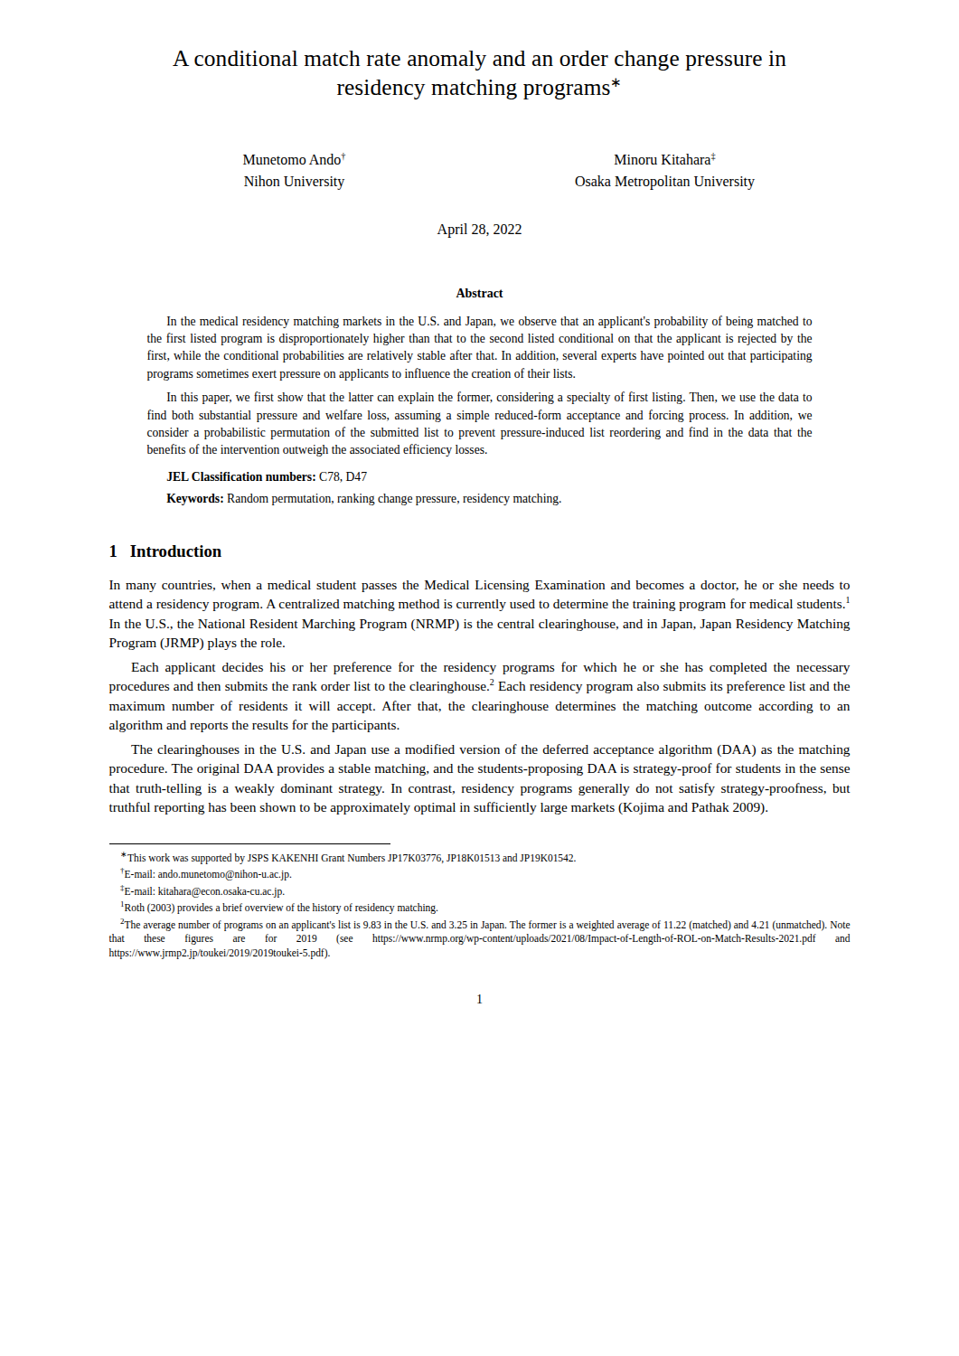A conditional match rate anomaly and an order change pressure in
residency matching programs∗
| Munetomo Ando † | Minoru Kitahara ‡ |
| Nihon University | Osaka Metropolitan University |
April 28, 2022
Abstract
In the medical residency matching markets in the U.S. and Japan, we observe that an applicant's probability of being matched to the first listed program is disproportionately higher than that to the second listed conditional on that the applicant is rejected by the first, while the conditional probabilities are relatively stable after that. In addition, several experts have pointed out that participating programs sometimes exert pressure on applicants to influence the creation of their lists.
In this paper, we first show that the latter can explain the former, considering a specialty of first listing. Then, we use the data to find both substantial pressure and welfare loss, assuming a simple reduced-form acceptance and forcing process. In addition, we consider a probabilistic permutation of the submitted list to prevent pressure-induced list reordering and find in the data that the benefits of the intervention outweigh the associated efficiency losses.
JEL Classification numbers: C78, D47
Keywords: Random permutation, ranking change pressure, residency matching.
1 Introduction
In many countries, when a medical student passes the Medical Licensing Examination and becomes a doctor, he or she needs to attend a residency program. A centralized matching method is currently used to determine the training program for medical students.1 In the U.S., the National Resident Marching Program (NRMP) is the central clearinghouse, and in Japan, Japan Residency Matching Program (JRMP) plays the role.
Each applicant decides his or her preference for the residency programs for which he or she has completed the necessary procedures and then submits the rank order list to the clearinghouse.2 Each residency program also submits its preference list and the maximum number of residents it will accept. After that, the clearinghouse determines the matching outcome according to an algorithm and reports the results for the participants.
The clearinghouses in the U.S. and Japan use a modified version of the deferred acceptance algorithm (DAA) as the matching procedure. The original DAA provides a stable matching, and the students-proposing DAA is strategy-proof for students in the sense that truth-telling is a weakly dominant strategy. In contrast, residency programs generally do not satisfy strategy-proofness, but truthful reporting has been shown to be approximately optimal in sufficiently large markets (Kojima and Pathak 2009).
∗This work was supported by JSPS KAKENHI Grant Numbers JP17K03776, JP18K01513 and JP19K01542.
†E-mail: ando.munetomo@nihon-u.ac.jp.
‡E-mail: kitahara@econ.osaka-cu.ac.jp.
1Roth (2003) provides a brief overview of the history of residency matching.
2The average number of programs on an applicant's list is 9.83 in the U.S. and 3.25 in Japan. The former is a weighted average of 11.22 (matched) and 4.21 (unmatched). Note that these figures are for 2019 (see https://www.nrmp.org/wp-content/uploads/2021/08/Impact-of-Length-of-ROL-on-Match-Results-2021.pdf and https://www.jrmp2.jp/toukei/2019/2019toukei-5.pdf).
1